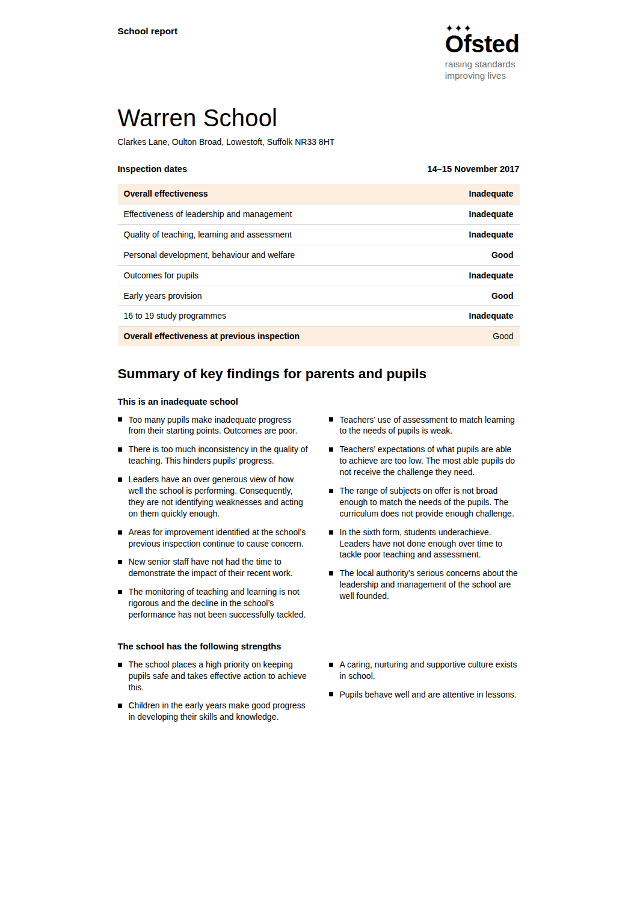School report
✦✦✦
Ofsted
raising standards
improving lives
Warren School
Clarkes Lane, Oulton Broad, Lowestoft, Suffolk NR33 8HT
Inspection dates 14–15 November 2017
| Overall effectiveness | Inadequate |
| Effectiveness of leadership and management | Inadequate |
| Quality of teaching, learning and assessment | Inadequate |
| Personal development, behaviour and welfare | Good |
| Outcomes for pupils | Inadequate |
| Early years provision | Good |
| 16 to 19 study programmes | Inadequate |
| Overall effectiveness at previous inspection | Good |
Summary of key findings for parents and pupils
This is an inadequate school
Too many pupils make inadequate progress from their starting points. Outcomes are poor.
There is too much inconsistency in the quality of teaching. This hinders pupils’ progress.
Leaders have an over generous view of how well the school is performing. Consequently, they are not identifying weaknesses and acting on them quickly enough.
Areas for improvement identified at the school’s previous inspection continue to cause concern.
New senior staff have not had the time to demonstrate the impact of their recent work.
The monitoring of teaching and learning is not rigorous and the decline in the school’s performance has not been successfully tackled.
Teachers’ use of assessment to match learning to the needs of pupils is weak.
Teachers’ expectations of what pupils are able to achieve are too low. The most able pupils do not receive the challenge they need.
The range of subjects on offer is not broad enough to match the needs of the pupils. The curriculum does not provide enough challenge.
In the sixth form, students underachieve. Leaders have not done enough over time to tackle poor teaching and assessment.
The local authority’s serious concerns about the leadership and management of the school are well founded.
The school has the following strengths
The school places a high priority on keeping pupils safe and takes effective action to achieve this.
Children in the early years make good progress in developing their skills and knowledge.
A caring, nurturing and supportive culture exists in school.
Pupils behave well and are attentive in lessons.